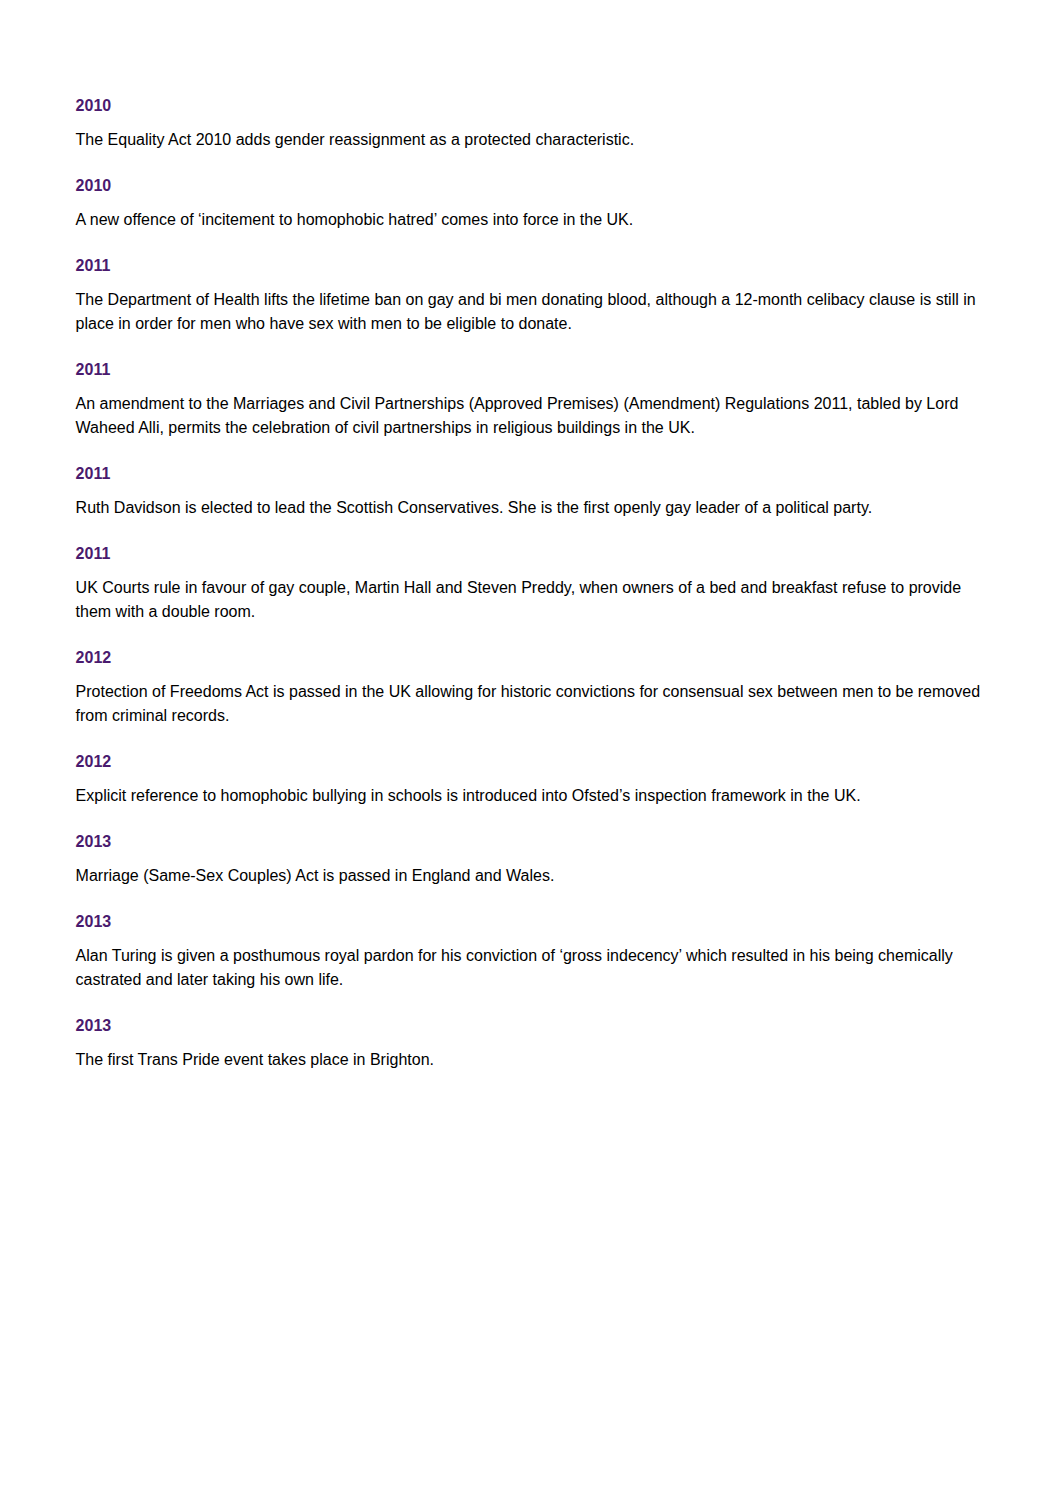2010
The Equality Act 2010 adds gender reassignment as a protected characteristic.
2010
A new offence of ‘incitement to homophobic hatred’ comes into force in the UK.
2011
The Department of Health lifts the lifetime ban on gay and bi men donating blood, although a 12-month celibacy clause is still in place in order for men who have sex with men to be eligible to donate.
2011
An amendment to the Marriages and Civil Partnerships (Approved Premises) (Amendment) Regulations 2011, tabled by Lord Waheed Alli, permits the celebration of civil partnerships in religious buildings in the UK.
2011
Ruth Davidson is elected to lead the Scottish Conservatives. She is the first openly gay leader of a political party.
2011
UK Courts rule in favour of gay couple, Martin Hall and Steven Preddy, when owners of a bed and breakfast refuse to provide them with a double room.
2012
Protection of Freedoms Act is passed in the UK allowing for historic convictions for consensual sex between men to be removed from criminal records.
2012
Explicit reference to homophobic bullying in schools is introduced into Ofsted’s inspection framework in the UK.
2013
Marriage (Same-Sex Couples) Act is passed in England and Wales.
2013
Alan Turing is given a posthumous royal pardon for his conviction of ‘gross indecency’ which resulted in his being chemically castrated and later taking his own life.
2013
The first Trans Pride event takes place in Brighton.